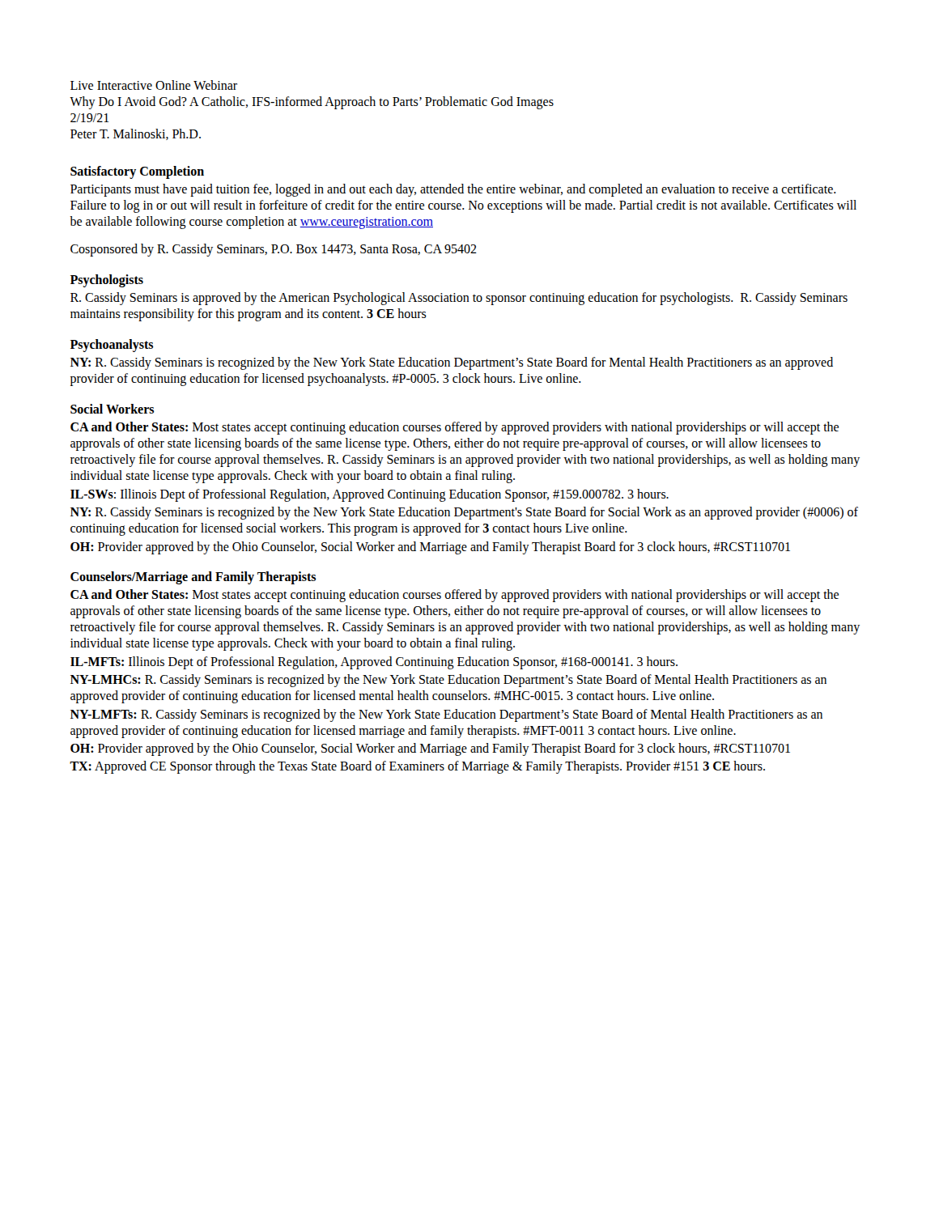Live Interactive Online Webinar
Why Do I Avoid God? A Catholic, IFS-informed Approach to Parts’ Problematic God Images
2/19/21
Peter T. Malinoski, Ph.D.
Satisfactory Completion
Participants must have paid tuition fee, logged in and out each day, attended the entire webinar, and completed an evaluation to receive a certificate. Failure to log in or out will result in forfeiture of credit for the entire course. No exceptions will be made. Partial credit is not available. Certificates will be available following course completion at www.ceuregistration.com
Cosponsored by R. Cassidy Seminars, P.O. Box 14473, Santa Rosa, CA 95402
Psychologists
R. Cassidy Seminars is approved by the American Psychological Association to sponsor continuing education for psychologists. R. Cassidy Seminars maintains responsibility for this program and its content. 3 CE hours
Psychoanalysts
NY: R. Cassidy Seminars is recognized by the New York State Education Department’s State Board for Mental Health Practitioners as an approved provider of continuing education for licensed psychoanalysts. #P-0005. 3 clock hours. Live online.
Social Workers
CA and Other States: Most states accept continuing education courses offered by approved providers with national providerships or will accept the approvals of other state licensing boards of the same license type. Others, either do not require pre-approval of courses, or will allow licensees to retroactively file for course approval themselves. R. Cassidy Seminars is an approved provider with two national providerships, as well as holding many individual state license type approvals. Check with your board to obtain a final ruling.
IL-SWs: Illinois Dept of Professional Regulation, Approved Continuing Education Sponsor, #159.000782. 3 hours.
NY: R. Cassidy Seminars is recognized by the New York State Education Department's State Board for Social Work as an approved provider (#0006) of continuing education for licensed social workers. This program is approved for 3 contact hours Live online.
OH: Provider approved by the Ohio Counselor, Social Worker and Marriage and Family Therapist Board for 3 clock hours, #RCST110701
Counselors/Marriage and Family Therapists
CA and Other States: Most states accept continuing education courses offered by approved providers with national providerships or will accept the approvals of other state licensing boards of the same license type. Others, either do not require pre-approval of courses, or will allow licensees to retroactively file for course approval themselves. R. Cassidy Seminars is an approved provider with two national providerships, as well as holding many individual state license type approvals. Check with your board to obtain a final ruling.
IL-MFTs: Illinois Dept of Professional Regulation, Approved Continuing Education Sponsor, #168-000141. 3 hours.
NY-LMHCs: R. Cassidy Seminars is recognized by the New York State Education Department’s State Board of Mental Health Practitioners as an approved provider of continuing education for licensed mental health counselors. #MHC-0015. 3 contact hours. Live online.
NY-LMFTs: R. Cassidy Seminars is recognized by the New York State Education Department’s State Board of Mental Health Practitioners as an approved provider of continuing education for licensed marriage and family therapists. #MFT-0011 3 contact hours. Live online.
OH: Provider approved by the Ohio Counselor, Social Worker and Marriage and Family Therapist Board for 3 clock hours, #RCST110701
TX: Approved CE Sponsor through the Texas State Board of Examiners of Marriage & Family Therapists. Provider #151 3 CE hours.